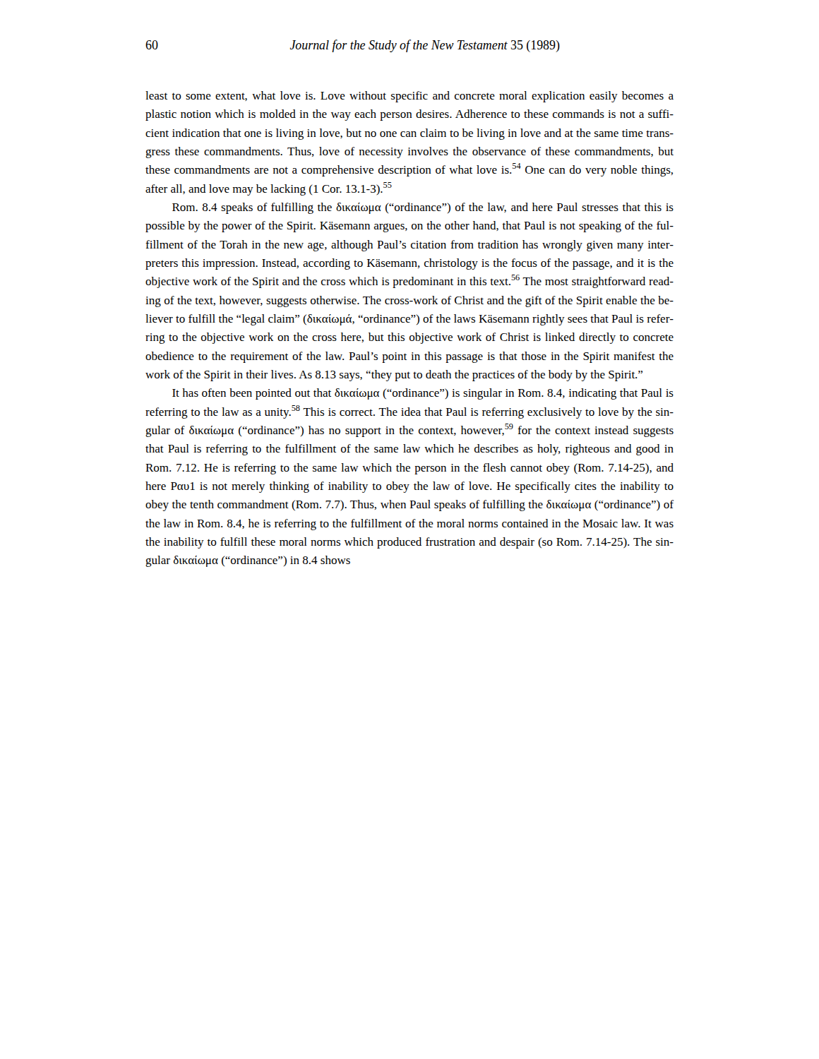60 Journal for the Study of the New Testament 35 (1989)
least to some extent, what love is. Love without specific and concrete moral explication easily becomes a plastic notion which is molded in the way each person desires. Adherence to these commands is not a sufficient indication that one is living in love, but no one can claim to be living in love and at the same time transgress these commandments. Thus, love of necessity involves the observance of these commandments, but these commandments are not a comprehensive description of what love is.54 One can do very noble things, after all, and love may be lacking (1 Cor. 13.1-3).55
Rom. 8.4 speaks of fulfilling the δικαίωμα (“ordinance”) of the law, and here Paul stresses that this is possible by the power of the Spirit. Käsemann argues, on the other hand, that Paul is not speaking of the fulfillment of the Torah in the new age, although Paul’s citation from tradition has wrongly given many interpreters this impression. Instead, according to Käsemann, christology is the focus of the passage, and it is the objective work of the Spirit and the cross which is predominant in this text.56 The most straightforward reading of the text, however, suggests otherwise. The cross-work of Christ and the gift of the Spirit enable the believer to fulfill the “legal claim” (δικαίωμά, “ordinance”) of the laws Käsemann rightly sees that Paul is referring to the objective work on the cross here, but this objective work of Christ is linked directly to concrete obedience to the requirement of the law. Paul’s point in this passage is that those in the Spirit manifest the work of the Spirit in their lives. As 8.13 says, “they put to death the practices of the body by the Spirit.”
It has often been pointed out that δικαίωμα (“ordinance”) is singular in Rom. 8.4, indicating that Paul is referring to the law as a unity.58 This is correct. The idea that Paul is referring exclusively to love by the singular of δικαίωμα (“ordinance”) has no support in the context, however,59 for the context instead suggests that Paul is referring to the fulfillment of the same law which he describes as holy, righteous and good in Rom. 7.12. He is referring to the same law which the person in the flesh cannot obey (Rom. 7.14-25), and here Pαυ1 is not merely thinking of inability to obey the law of love. He specifically cites the inability to obey the tenth commandment (Rom. 7.7). Thus, when Paul speaks of fulfilling the δικαίωμα (“ordinance”) of the law in Rom. 8.4, he is referring to the fulfillment of the moral norms contained in the Mosaic law. It was the inability to fulfill these moral norms which produced frustration and despair (so Rom. 7.14-25). The singular δικαίωμα (“ordinance”) in 8.4 shows